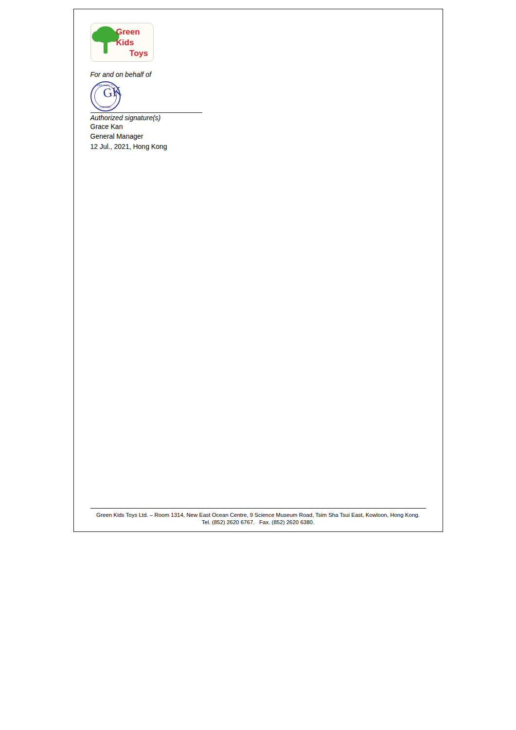Green Kids Toys
For and on behalf of
GREEN KIDS TOYS
LIMITED
GK
Authorized signature(s)
Grace Kan
General Manager
12 Jul., 2021, Hong Kong
Green Kids Toys Ltd. – Room 1314, New East Ocean Centre, 9 Science Museum Road, Tsim Sha Tsui East, Kowloon, Hong Kong.
Tel. (852) 2620 6767. Fax. (852) 2620 6380.